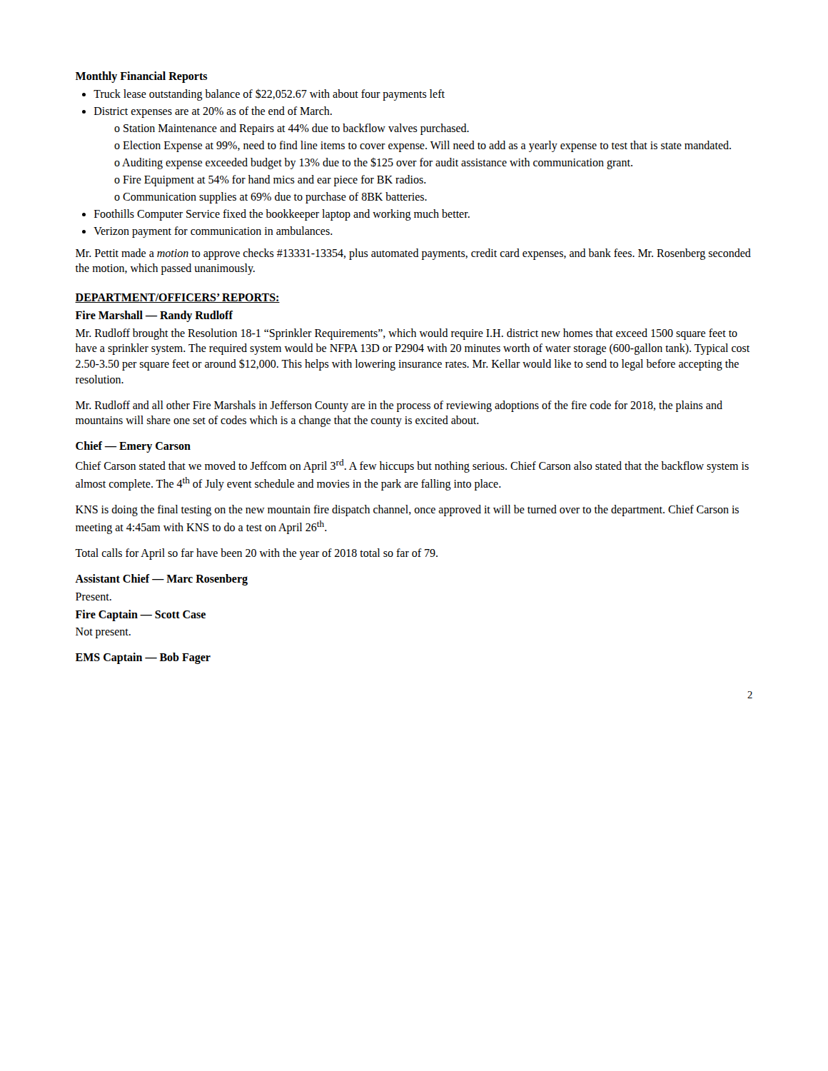Monthly Financial Reports
Truck lease outstanding balance of $22,052.67 with about four payments left
District expenses are at 20% as of the end of March.
Station Maintenance and Repairs at 44% due to backflow valves purchased.
Election Expense at 99%, need to find line items to cover expense. Will need to add as a yearly expense to test that is state mandated.
Auditing expense exceeded budget by 13% due to the $125 over for audit assistance with communication grant.
Fire Equipment at 54% for hand mics and ear piece for BK radios.
Communication supplies at 69% due to purchase of 8BK batteries.
Foothills Computer Service fixed the bookkeeper laptop and working much better.
Verizon payment for communication in ambulances.
Mr. Pettit made a motion to approve checks #13331-13354, plus automated payments, credit card expenses, and bank fees. Mr. Rosenberg seconded the motion, which passed unanimously.
DEPARTMENT/OFFICERS’ REPORTS:
Fire Marshall — Randy Rudloff
Mr. Rudloff brought the Resolution 18-1 “Sprinkler Requirements”, which would require I.H. district new homes that exceed 1500 square feet to have a sprinkler system. The required system would be NFPA 13D or P2904 with 20 minutes worth of water storage (600-gallon tank). Typical cost 2.50-3.50 per square feet or around $12,000. This helps with lowering insurance rates. Mr. Kellar would like to send to legal before accepting the resolution.
Mr. Rudloff and all other Fire Marshals in Jefferson County are in the process of reviewing adoptions of the fire code for 2018, the plains and mountains will share one set of codes which is a change that the county is excited about.
Chief — Emery Carson
Chief Carson stated that we moved to Jeffcom on April 3rd. A few hiccups but nothing serious. Chief Carson also stated that the backflow system is almost complete. The 4th of July event schedule and movies in the park are falling into place.
KNS is doing the final testing on the new mountain fire dispatch channel, once approved it will be turned over to the department. Chief Carson is meeting at 4:45am with KNS to do a test on April 26th.
Total calls for April so far have been 20 with the year of 2018 total so far of 79.
Assistant Chief — Marc Rosenberg
Present.
Fire Captain — Scott Case
Not present.
EMS Captain — Bob Fager
2